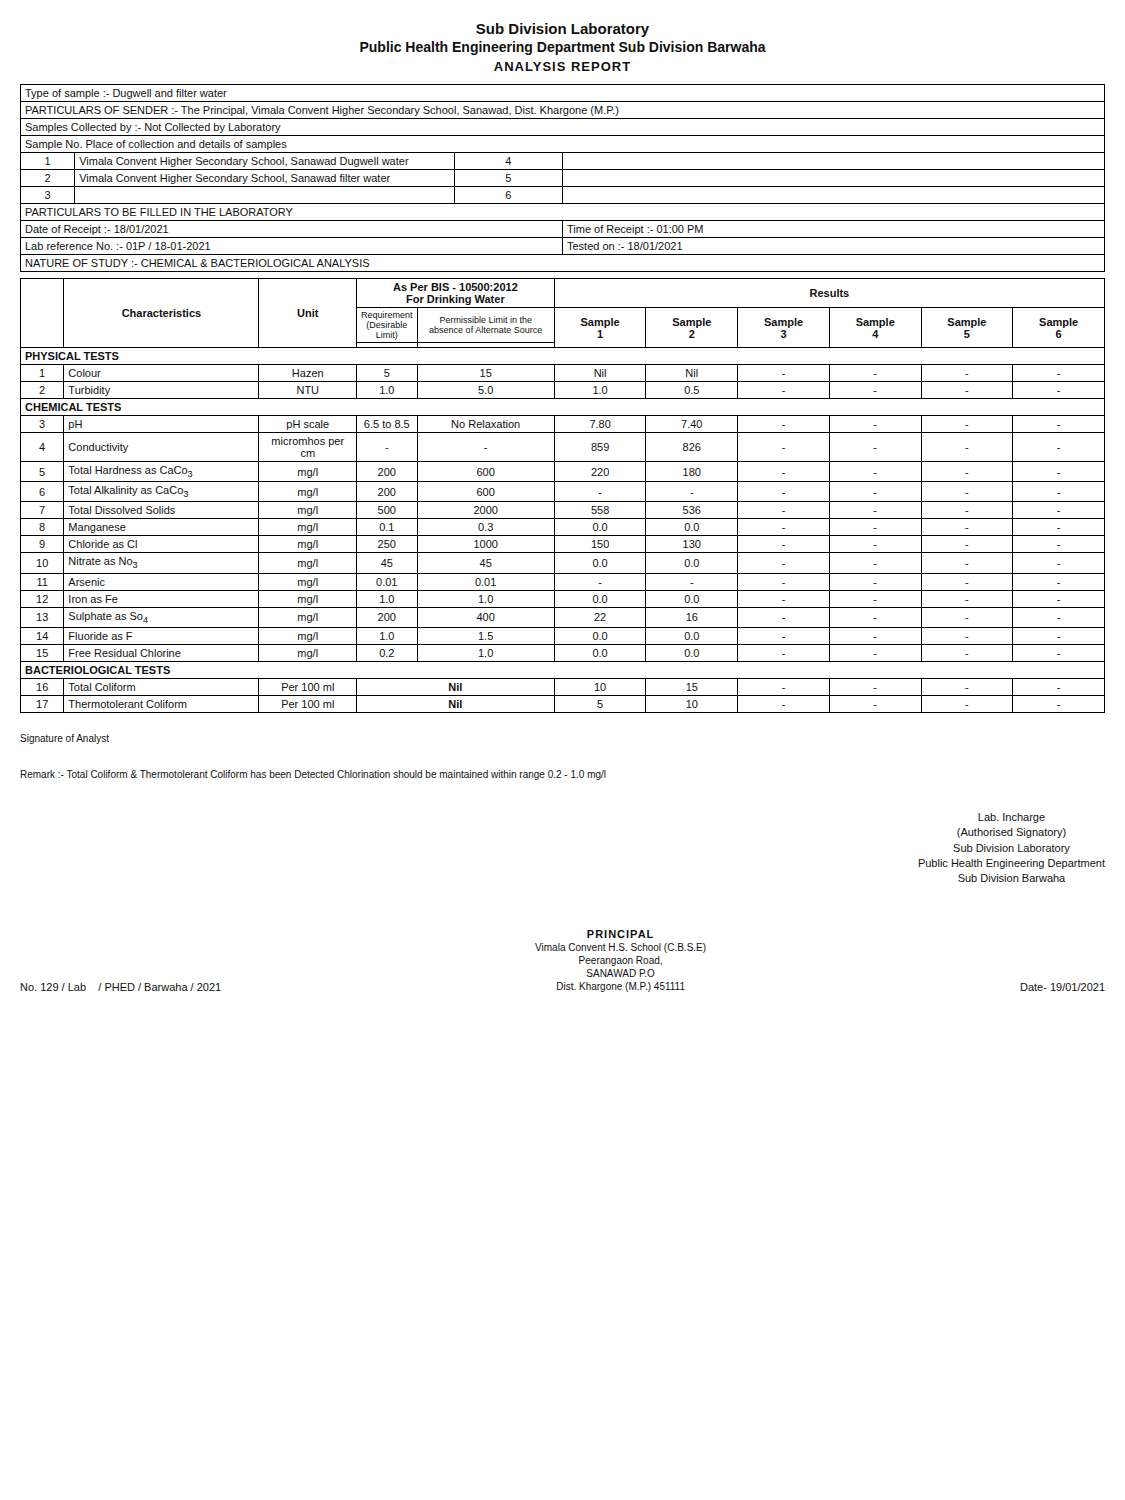Sub Division Laboratory
Public Health Engineering Department Sub Division Barwaha
ANALYSIS REPORT
| Type of sample :- Dugwell and filter water |
| PARTICULARS OF SENDER :- The Principal, Vimala Convent Higher Secondary School, Sanawad, Dist. Khargone (M.P.) |
| Samples Collected by :- Not Collected by Laboratory |
| Sample No. Place of collection and details of samples |
| 1 | Vimala Convent Higher Secondary School, Sanawad Dugwell water | 4 | |
| 2 | Vimala Convent Higher Secondary School, Sanawad filter water | 5 | |
| 3 | | 6 | |
| PARTICULARS TO BE FILLED IN THE LABORATORY |
| Date of Receipt :- 18/01/2021 | Time of Receipt :- 01:00 PM |
| Lab reference No. :- 01P / 18-01-2021 | Tested on :- 18/01/2021 |
| NATURE OF STUDY :- CHEMICAL & BACTERIOLOGICAL ANALYSIS |
| | Characteristics | Unit | As Per BIS - 10500:2012 For Drinking Water | Results |
| --- | --- | --- | --- | --- |
| Requirement (Desirable Limit) | Permissible Limit in the absence of Alternate Source | Sample 1 | Sample 2 | Sample 3 | Sample 4 | Sample 5 | Sample 6 |
| PHYSICAL TESTS |
| 1 | Colour | Hazen | 5 | 15 | Nil | Nil | - | - | - | - |
| 2 | Turbidity | NTU | 1.0 | 5.0 | 1.0 | 0.5 | - | - | - | - |
| CHEMICAL TESTS |
| 3 | pH | pH scale | 6.5 to 8.5 | No Relaxation | 7.80 | 7.40 | - | - | - | - |
| 4 | Conductivity | micromhos per cm | - | - | 859 | 826 | - | - | - | - |
| 5 | Total Hardness as CaCo 3 | mg/l | 200 | 600 | 220 | 180 | - | - | - | - |
| 6 | Total Alkalinity as CaCo 3 | mg/l | 200 | 600 | - | - | - | - | - | - |
| 7 | Total Dissolved Solids | mg/l | 500 | 2000 | 558 | 536 | - | - | - | - |
| 8 | Manganese | mg/l | 0.1 | 0.3 | 0.0 | 0.0 | - | - | - | - |
| 9 | Chloride as Cl | mg/l | 250 | 1000 | 150 | 130 | - | - | - | - |
| 10 | Nitrate as No 3 | mg/l | 45 | 45 | 0.0 | 0.0 | - | - | - | - |
| 11 | Arsenic | mg/l | 0.01 | 0.01 | - | - | - | - | - | - |
| 12 | Iron as Fe | mg/l | 1.0 | 1.0 | 0.0 | 0.0 | - | - | - | - |
| 13 | Sulphate as So 4 | mg/l | 200 | 400 | 22 | 16 | - | - | - | - |
| 14 | Fluoride as F | mg/l | 1.0 | 1.5 | 0.0 | 0.0 | - | - | - | - |
| 15 | Free Residual Chlorine | mg/l | 0.2 | 1.0 | 0.0 | 0.0 | - | - | - | - |
| BACTERIOLOGICAL TESTS |
| 16 | Total Coliform | Per 100 ml | Nil | 10 | 15 | - | - | - | - |
| 17 | Thermotolerant Coliform | Per 100 ml | Nil | 5 | 10 | - | - | - | - |
Signature of Analyst
Remark :- Total Coliform & Thermotolerant Coliform has been Detected Chlorination should be maintained within range 0.2 - 1.0 mg/l
Lab. Incharge
(Authorised Signatory)
Sub Division Laboratory
Public Health Engineering Department
Sub Division Barwaha
No. 129 / Lab / PHED / Barwaha / 2021
PRINCIPAL
Vimala Convent H.S. School (C.B.S.E)
Peerangaon Road,
SANAWAD P.O
Dist. Khargone (M.P.) 451111
Date- 19/01/2021